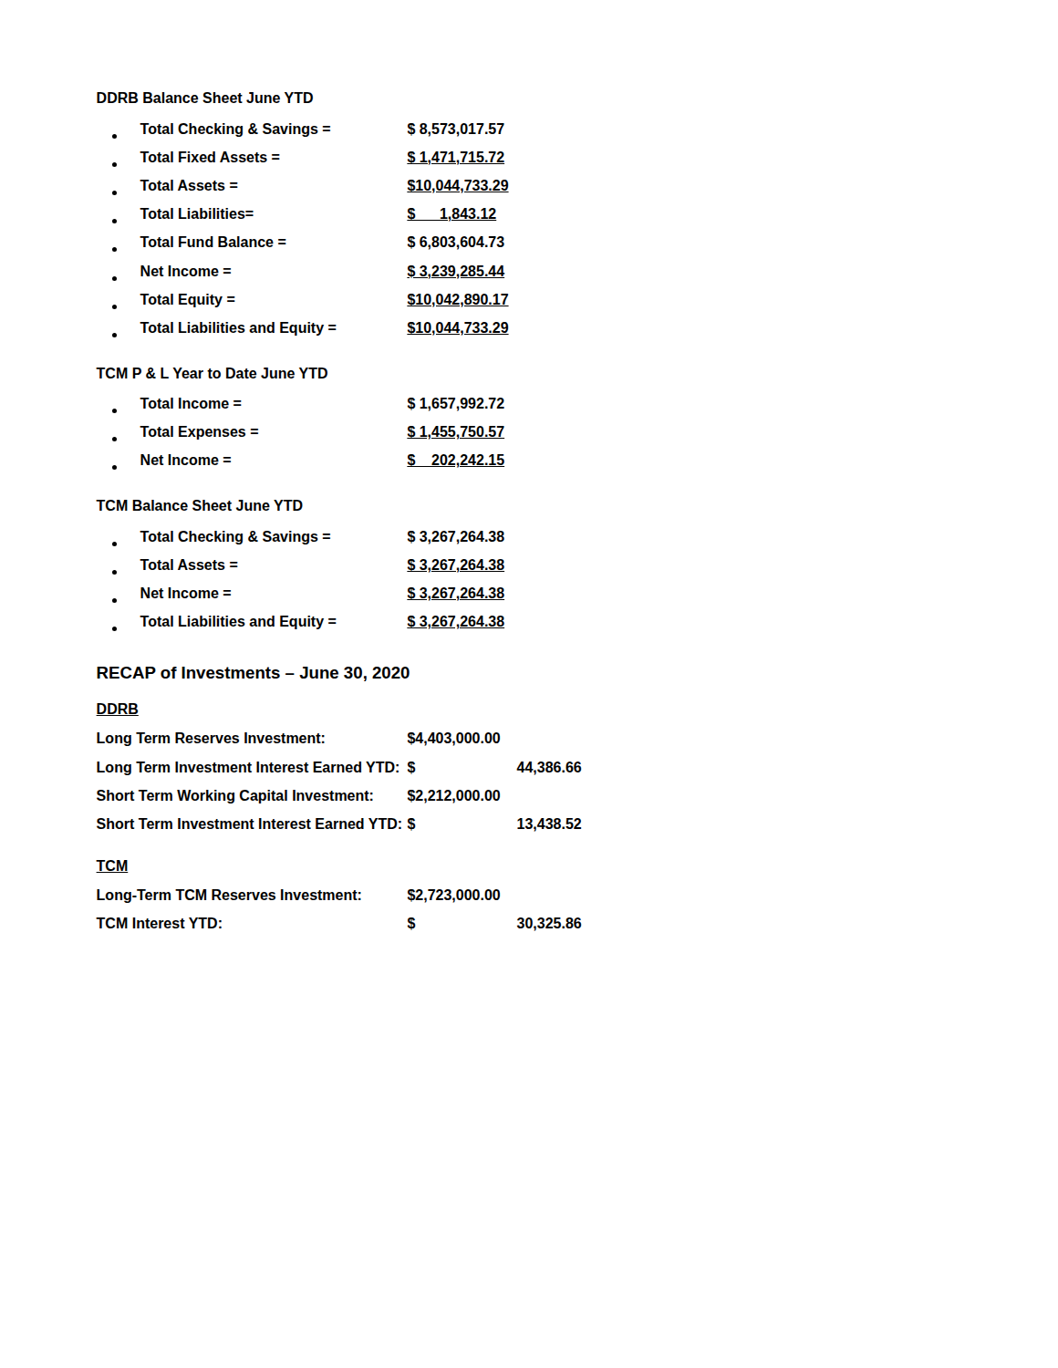DDRB Balance Sheet June YTD
| Total Checking & Savings = | $ 8,573,017.57 |
| Total Fixed Assets = | $ 1,471,715.72 |
| Total Assets = | $10,044,733.29 |
| Total Liabilities= | $ 1,843.12 |
| Total Fund Balance = | $ 6,803,604.73 |
| Net Income = | $ 3,239,285.44 |
| Total Equity = | $10,042,890.17 |
| Total Liabilities and Equity = | $10,044,733.29 |
TCM P & L Year to Date June YTD
| Total Income = | $ 1,657,992.72 |
| Total Expenses = | $ 1,455,750.57 |
| Net Income = | $ 202,242.15 |
TCM Balance Sheet June YTD
| Total Checking & Savings = | $ 3,267,264.38 |
| Total Assets = | $ 3,267,264.38 |
| Net Income = | $ 3,267,264.38 |
| Total Liabilities and Equity = | $ 3,267,264.38 |
RECAP of Investments – June 30, 2020
DDRB
| Long Term Reserves Investment: | $4,403,000.00 |
| Long Term Investment Interest Earned YTD: | $ | 44,386.66 |
| Short Term Working Capital Investment: | $2,212,000.00 |
| Short Term Investment Interest Earned YTD: | $ | 13,438.52 |
TCM
| Long-Term TCM Reserves Investment: | $2,723,000.00 |
| TCM Interest YTD: | $ | 30,325.86 |